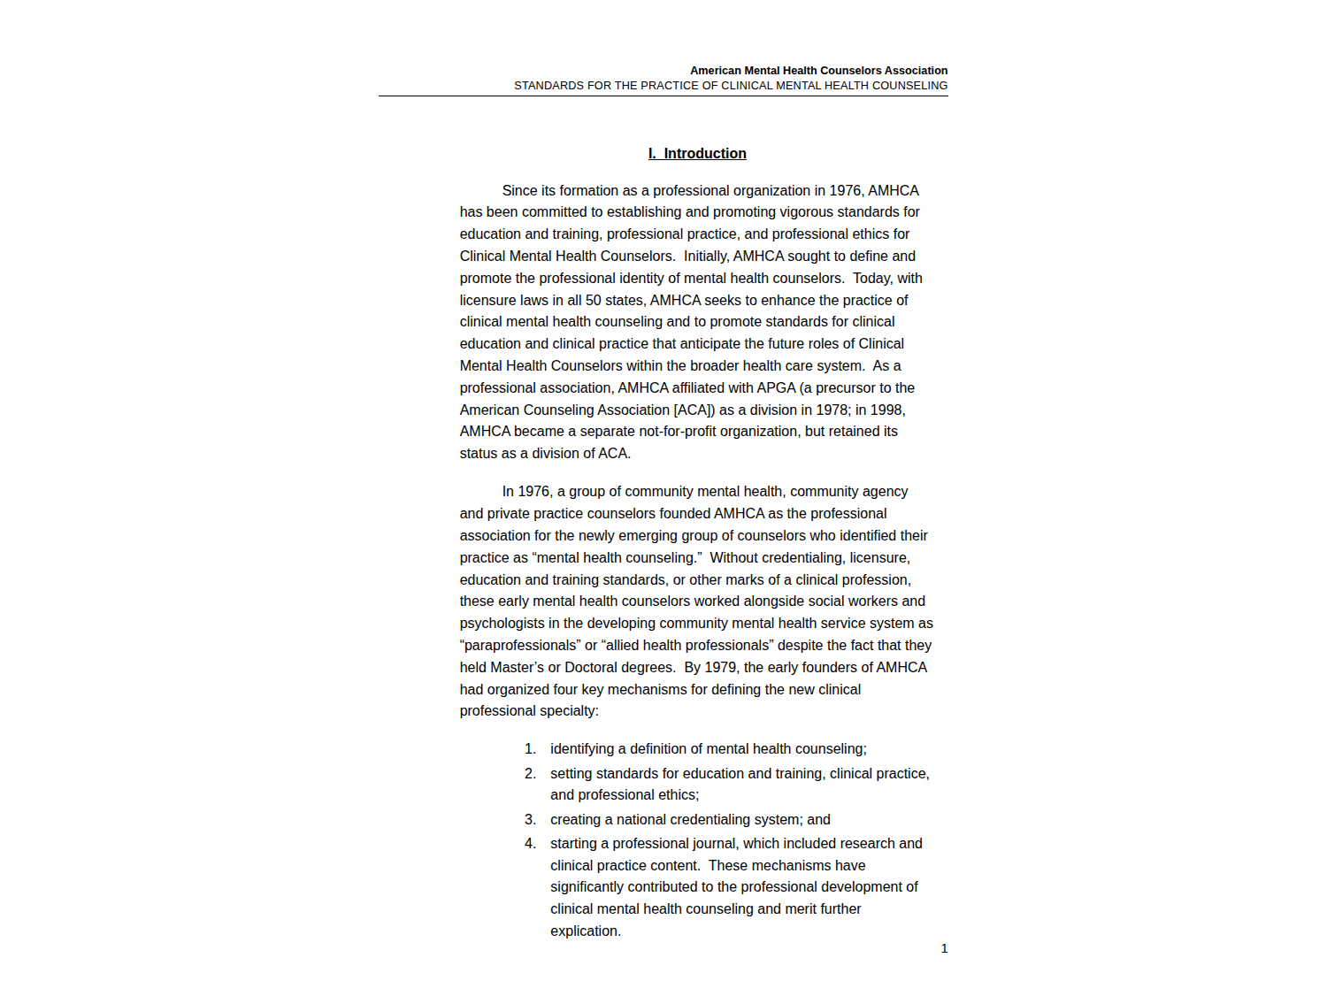American Mental Health Counselors Association
STANDARDS FOR THE PRACTICE OF CLINICAL MENTAL HEALTH COUNSELING
I. Introduction
Since its formation as a professional organization in 1976, AMHCA has been committed to establishing and promoting vigorous standards for education and training, professional practice, and professional ethics for Clinical Mental Health Counselors. Initially, AMHCA sought to define and promote the professional identity of mental health counselors. Today, with licensure laws in all 50 states, AMHCA seeks to enhance the practice of clinical mental health counseling and to promote standards for clinical education and clinical practice that anticipate the future roles of Clinical Mental Health Counselors within the broader health care system. As a professional association, AMHCA affiliated with APGA (a precursor to the American Counseling Association [ACA]) as a division in 1978; in 1998, AMHCA became a separate not-for-profit organization, but retained its status as a division of ACA.
In 1976, a group of community mental health, community agency and private practice counselors founded AMHCA as the professional association for the newly emerging group of counselors who identified their practice as “mental health counseling.” Without credentialing, licensure, education and training standards, or other marks of a clinical profession, these early mental health counselors worked alongside social workers and psychologists in the developing community mental health service system as “paraprofessionals” or “allied health professionals” despite the fact that they held Master’s or Doctoral degrees. By 1979, the early founders of AMHCA had organized four key mechanisms for defining the new clinical professional specialty:
identifying a definition of mental health counseling;
setting standards for education and training, clinical practice, and professional ethics;
creating a national credentialing system; and
starting a professional journal, which included research and clinical practice content. These mechanisms have significantly contributed to the professional development of clinical mental health counseling and merit further explication.
1